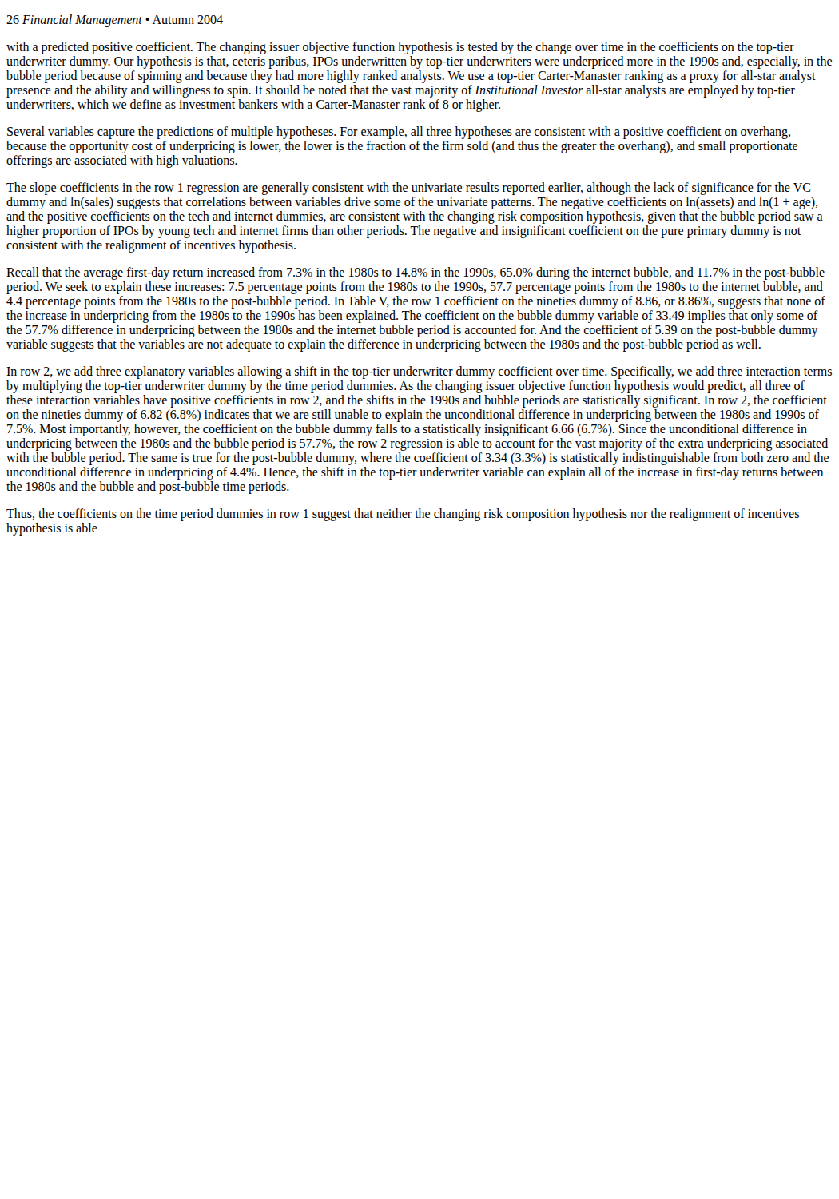26 Financial Management • Autumn 2004
with a predicted positive coefficient. The changing issuer objective function hypothesis is tested by the change over time in the coefficients on the top-tier underwriter dummy. Our hypothesis is that, ceteris paribus, IPOs underwritten by top-tier underwriters were underpriced more in the 1990s and, especially, in the bubble period because of spinning and because they had more highly ranked analysts. We use a top-tier Carter-Manaster ranking as a proxy for all-star analyst presence and the ability and willingness to spin. It should be noted that the vast majority of Institutional Investor all-star analysts are employed by top-tier underwriters, which we define as investment bankers with a Carter-Manaster rank of 8 or higher.
Several variables capture the predictions of multiple hypotheses. For example, all three hypotheses are consistent with a positive coefficient on overhang, because the opportunity cost of underpricing is lower, the lower is the fraction of the firm sold (and thus the greater the overhang), and small proportionate offerings are associated with high valuations.
The slope coefficients in the row 1 regression are generally consistent with the univariate results reported earlier, although the lack of significance for the VC dummy and ln(sales) suggests that correlations between variables drive some of the univariate patterns. The negative coefficients on ln(assets) and ln(1 + age), and the positive coefficients on the tech and internet dummies, are consistent with the changing risk composition hypothesis, given that the bubble period saw a higher proportion of IPOs by young tech and internet firms than other periods. The negative and insignificant coefficient on the pure primary dummy is not consistent with the realignment of incentives hypothesis.
Recall that the average first-day return increased from 7.3% in the 1980s to 14.8% in the 1990s, 65.0% during the internet bubble, and 11.7% in the post-bubble period. We seek to explain these increases: 7.5 percentage points from the 1980s to the 1990s, 57.7 percentage points from the 1980s to the internet bubble, and 4.4 percentage points from the 1980s to the post-bubble period. In Table V, the row 1 coefficient on the nineties dummy of 8.86, or 8.86%, suggests that none of the increase in underpricing from the 1980s to the 1990s has been explained. The coefficient on the bubble dummy variable of 33.49 implies that only some of the 57.7% difference in underpricing between the 1980s and the internet bubble period is accounted for. And the coefficient of 5.39 on the post-bubble dummy variable suggests that the variables are not adequate to explain the difference in underpricing between the 1980s and the post-bubble period as well.
In row 2, we add three explanatory variables allowing a shift in the top-tier underwriter dummy coefficient over time. Specifically, we add three interaction terms by multiplying the top-tier underwriter dummy by the time period dummies. As the changing issuer objective function hypothesis would predict, all three of these interaction variables have positive coefficients in row 2, and the shifts in the 1990s and bubble periods are statistically significant. In row 2, the coefficient on the nineties dummy of 6.82 (6.8%) indicates that we are still unable to explain the unconditional difference in underpricing between the 1980s and 1990s of 7.5%. Most importantly, however, the coefficient on the bubble dummy falls to a statistically insignificant 6.66 (6.7%). Since the unconditional difference in underpricing between the 1980s and the bubble period is 57.7%, the row 2 regression is able to account for the vast majority of the extra underpricing associated with the bubble period. The same is true for the post-bubble dummy, where the coefficient of 3.34 (3.3%) is statistically indistinguishable from both zero and the unconditional difference in underpricing of 4.4%. Hence, the shift in the top-tier underwriter variable can explain all of the increase in first-day returns between the 1980s and the bubble and post-bubble time periods.
Thus, the coefficients on the time period dummies in row 1 suggest that neither the changing risk composition hypothesis nor the realignment of incentives hypothesis is able